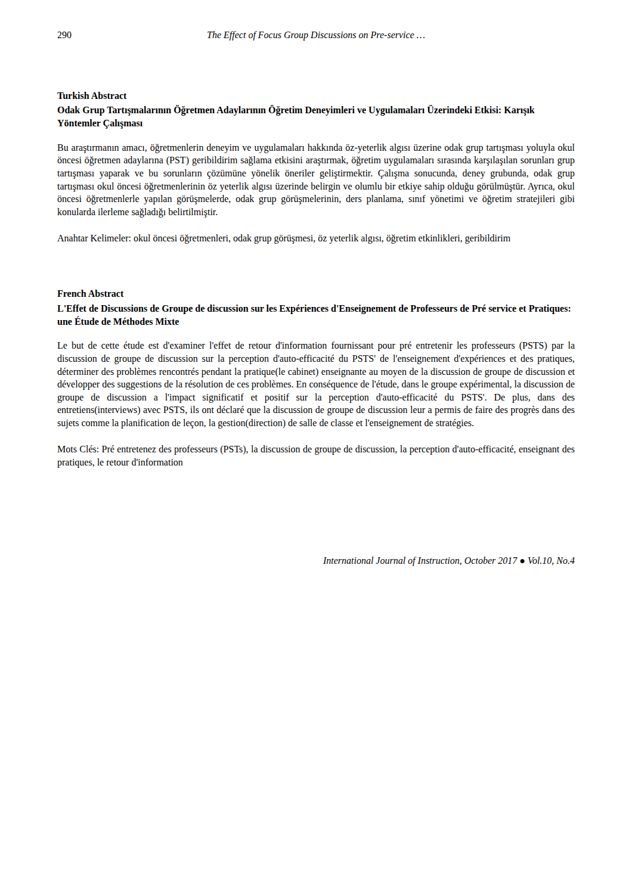290
The Effect of Focus Group Discussions on Pre-service …
Turkish Abstract
Odak Grup Tartışmalarının Öğretmen Adaylarının Öğretim Deneyimleri ve Uygulamaları Üzerindeki Etkisi: Karışık Yöntemler Çalışması
Bu araştırmanın amacı, öğretmenlerin deneyim ve uygulamaları hakkında öz-yeterlik algısı üzerine odak grup tartışması yoluyla okul öncesi öğretmen adaylarına (PST) geribildirim sağlama etkisini araştırmak, öğretim uygulamaları sırasında karşılaşılan sorunları grup tartışması yaparak ve bu sorunların çözümüne yönelik öneriler geliştirmektir. Çalışma sonucunda, deney grubunda, odak grup tartışması okul öncesi öğretmenlerinin öz yeterlik algısı üzerinde belirgin ve olumlu bir etkiye sahip olduğu görülmüştür. Ayrıca, okul öncesi öğretmenlerle yapılan görüşmelerde, odak grup görüşmelerinin, ders planlama, sınıf yönetimi ve öğretim stratejileri gibi konularda ilerleme sağladığı belirtilmiştir.
Anahtar Kelimeler: okul öncesi öğretmenleri, odak grup görüşmesi, öz yeterlik algısı, öğretim etkinlikleri, geribildirim
French Abstract
L'Effet de Discussions de Groupe de discussion sur les Expériences d'Enseignement de Professeurs de Pré service et Pratiques: une Étude de Méthodes Mixte
Le but de cette étude est d'examiner l'effet de retour d'information fournissant pour pré entretenir les professeurs (PSTS) par la discussion de groupe de discussion sur la perception d'auto-efficacité du PSTS' de l'enseignement d'expériences et des pratiques, déterminer des problèmes rencontrés pendant la pratique(le cabinet) enseignante au moyen de la discussion de groupe de discussion et développer des suggestions de la résolution de ces problèmes. En conséquence de l'étude, dans le groupe expérimental, la discussion de groupe de discussion a l'impact significatif et positif sur la perception d'auto-efficacité du PSTS'. De plus, dans des entretiens(interviews) avec PSTS, ils ont déclaré que la discussion de groupe de discussion leur a permis de faire des progrès dans des sujets comme la planification de leçon, la gestion(direction) de salle de classe et l'enseignement de stratégies.
Mots Clés: Pré entretenez des professeurs (PSTs), la discussion de groupe de discussion, la perception d'auto-efficacité, enseignant des pratiques, le retour d'information
International Journal of Instruction, October 2017 ● Vol.10, No.4